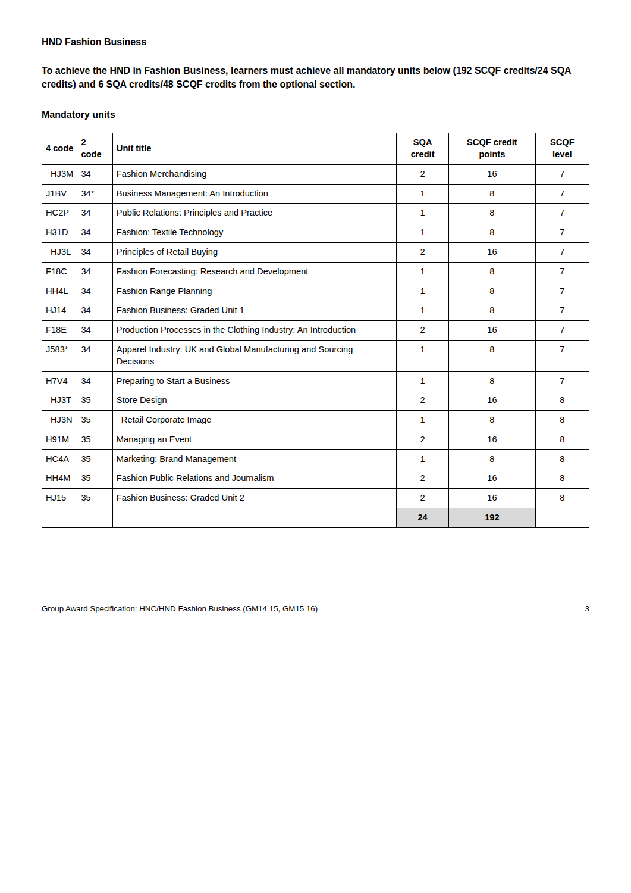HND Fashion Business
To achieve the HND in Fashion Business, learners must achieve all mandatory units below (192 SCQF credits/24 SQA credits) and 6 SQA credits/48 SCQF credits from the optional section.
Mandatory units
| 4 code | 2 code | Unit title | SQA credit | SCQF credit points | SCQF level |
| --- | --- | --- | --- | --- | --- |
| HJ3M | 34 | Fashion Merchandising | 2 | 16 | 7 |
| J1BV | 34* | Business Management: An Introduction | 1 | 8 | 7 |
| HC2P | 34 | Public Relations: Principles and Practice | 1 | 8 | 7 |
| H31D | 34 | Fashion: Textile Technology | 1 | 8 | 7 |
| HJ3L | 34 | Principles of Retail Buying | 2 | 16 | 7 |
| F18C | 34 | Fashion Forecasting: Research and Development | 1 | 8 | 7 |
| HH4L | 34 | Fashion Range Planning | 1 | 8 | 7 |
| HJ14 | 34 | Fashion Business: Graded Unit 1 | 1 | 8 | 7 |
| F18E | 34 | Production Processes in the Clothing Industry: An Introduction | 2 | 16 | 7 |
| J583* | 34 | Apparel Industry: UK and Global Manufacturing and Sourcing Decisions | 1 | 8 | 7 |
| H7V4 | 34 | Preparing to Start a Business | 1 | 8 | 7 |
| HJ3T | 35 | Store Design | 2 | 16 | 8 |
| HJ3N | 35 | Retail Corporate Image | 1 | 8 | 8 |
| H91M | 35 | Managing an Event | 2 | 16 | 8 |
| HC4A | 35 | Marketing: Brand Management | 1 | 8 | 8 |
| HH4M | 35 | Fashion Public Relations and Journalism | 2 | 16 | 8 |
| HJ15 | 35 | Fashion Business: Graded Unit 2 | 2 | 16 | 8 |
| | | | 24 | 192 | |
Group Award Specification: HNC/HND Fashion Business (GM14 15, GM15 16) 3